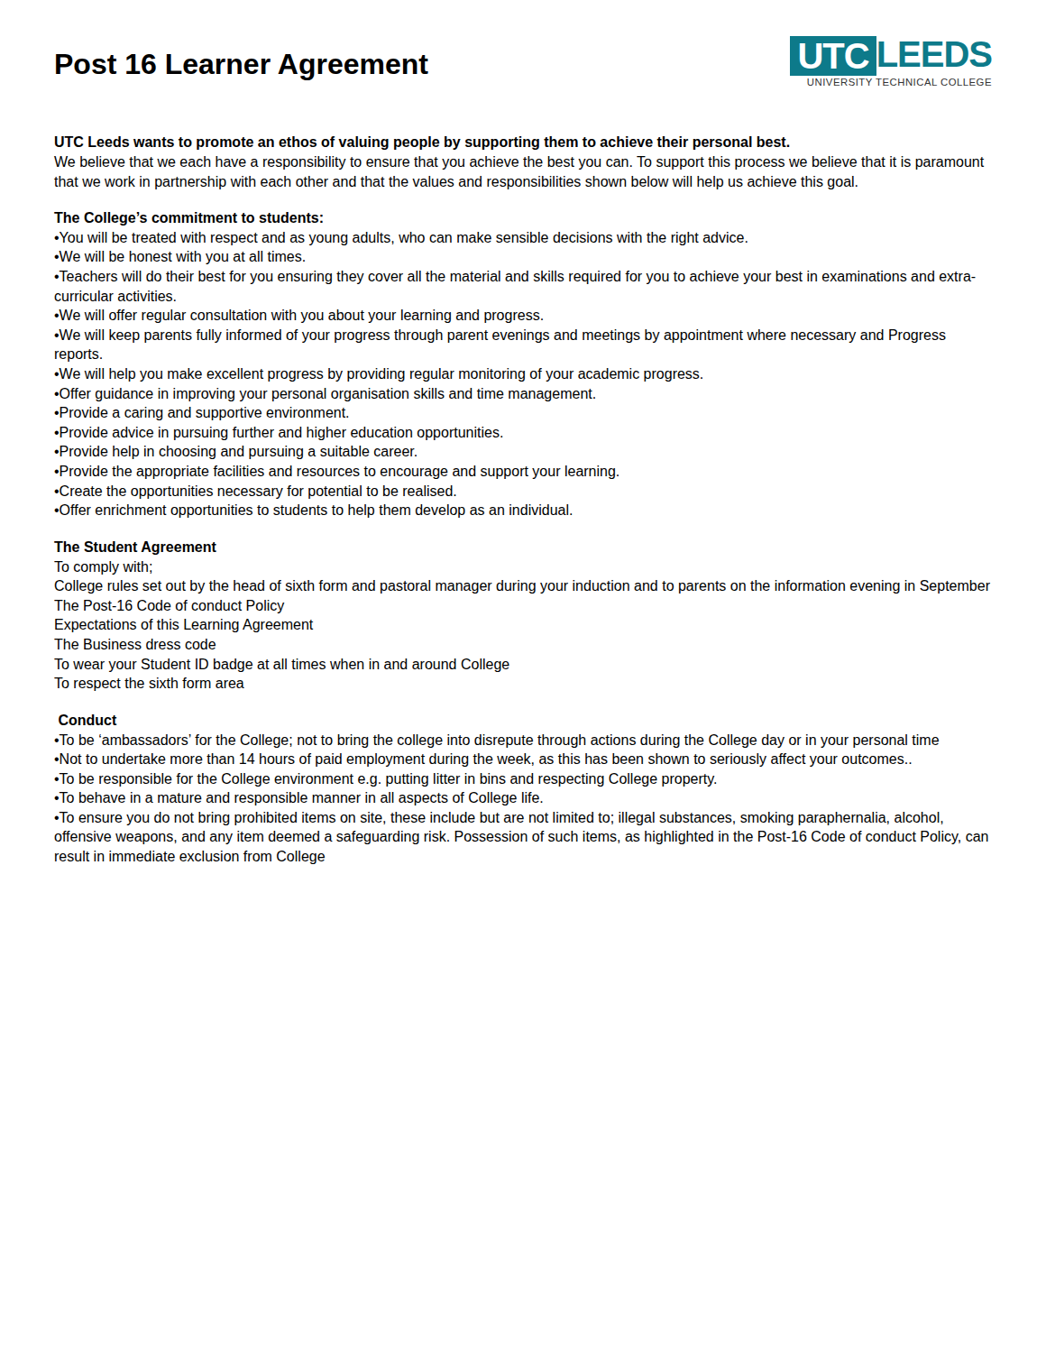Post 16 Learner Agreement
UTC LEEDS
UNIVERSITY TECHNICAL COLLEGE
UTC Leeds wants to promote an ethos of valuing people by supporting them to achieve their personal best.
We believe that we each have a responsibility to ensure that you achieve the best you can. To support this process we believe that it is paramount that we work in partnership with each other and that the values and responsibilities shown below will help us achieve this goal.
The College’s commitment to students:
•You will be treated with respect and as young adults, who can make sensible decisions with the right advice.
•We will be honest with you at all times.
•Teachers will do their best for you ensuring they cover all the material and skills required for you to achieve your best in examinations and extra-curricular activities.
•We will offer regular consultation with you about your learning and progress.
•We will keep parents fully informed of your progress through parent evenings and meetings by appointment where necessary and Progress reports.
•We will help you make excellent progress by providing regular monitoring of your academic progress.
•Offer guidance in improving your personal organisation skills and time management.
•Provide a caring and supportive environment.
•Provide advice in pursuing further and higher education opportunities.
•Provide help in choosing and pursuing a suitable career.
•Provide the appropriate facilities and resources to encourage and support your learning.
•Create the opportunities necessary for potential to be realised.
•Offer enrichment opportunities to students to help them develop as an individual.
The Student Agreement
To comply with;
College rules set out by the head of sixth form and pastoral manager during your induction and to parents on the information evening in September
The Post-16 Code of conduct Policy
Expectations of this Learning Agreement
The Business dress code
To wear your Student ID badge at all times when in and around College
To respect the sixth form area
Conduct
•To be ‘ambassadors’ for the College; not to bring the college into disrepute through actions during the College day or in your personal time
•Not to undertake more than 14 hours of paid employment during the week, as this has been shown to seriously affect your outcomes..
•To be responsible for the College environment e.g. putting litter in bins and respecting College property.
•To behave in a mature and responsible manner in all aspects of College life.
•To ensure you do not bring prohibited items on site, these include but are not limited to; illegal substances, smoking paraphernalia, alcohol, offensive weapons, and any item deemed a safeguarding risk. Possession of such items, as highlighted in the Post-16 Code of conduct Policy, can result in immediate exclusion from College